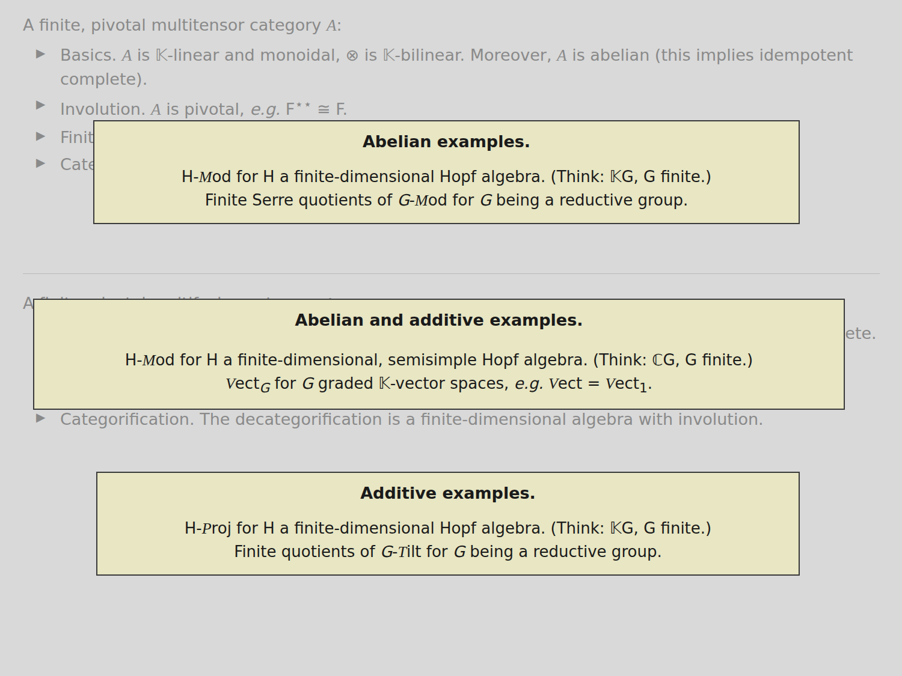A finite, pivotal multitensor category A:
Basics. A is 𝕂-linear and monoidal, ⊗ is 𝕂-bilinear. Moreover, A is abelian (this implies idempotent complete).
Involution. A is pivotal, e.g. F⋆⋆ ≅ F.
Finiteness. Hom-spaces are finite-dimensional, the number of simples is finite.
Categorification. The decategorification is a finite-dimensional algebra with involution.
A finite, pivotal multifusion category A:
Basics. A is 𝕂-linear and monoidal, ⊗ is 𝕂-bilinear. Moreover, A is additive and idempotent complete.
Involution. A is pivotal, e.g. F⋆⋆ ≅ F.
Finiteness. Hom-spaces are finite-dimensional, the number of indecomposables is finite.
Categorification. The decategorification is a finite-dimensional algebra with involution.
Abelian examples.
H-Mod for H a finite-dimensional Hopf algebra. (Think: 𝕂G, G finite.)
Finite Serre quotients of G-Mod for G being a reductive group.
Abelian and additive examples.
H-Mod for H a finite-dimensional, semisimple Hopf algebra. (Think: ℂG, G finite.)
VectG for G graded 𝕂-vector spaces, e.g. Vect = Vect1.
Additive examples.
H-Proj for H a finite-dimensional Hopf algebra. (Think: 𝕂G, G finite.)
Finite quotients of G-Tilt for G being a reductive group.